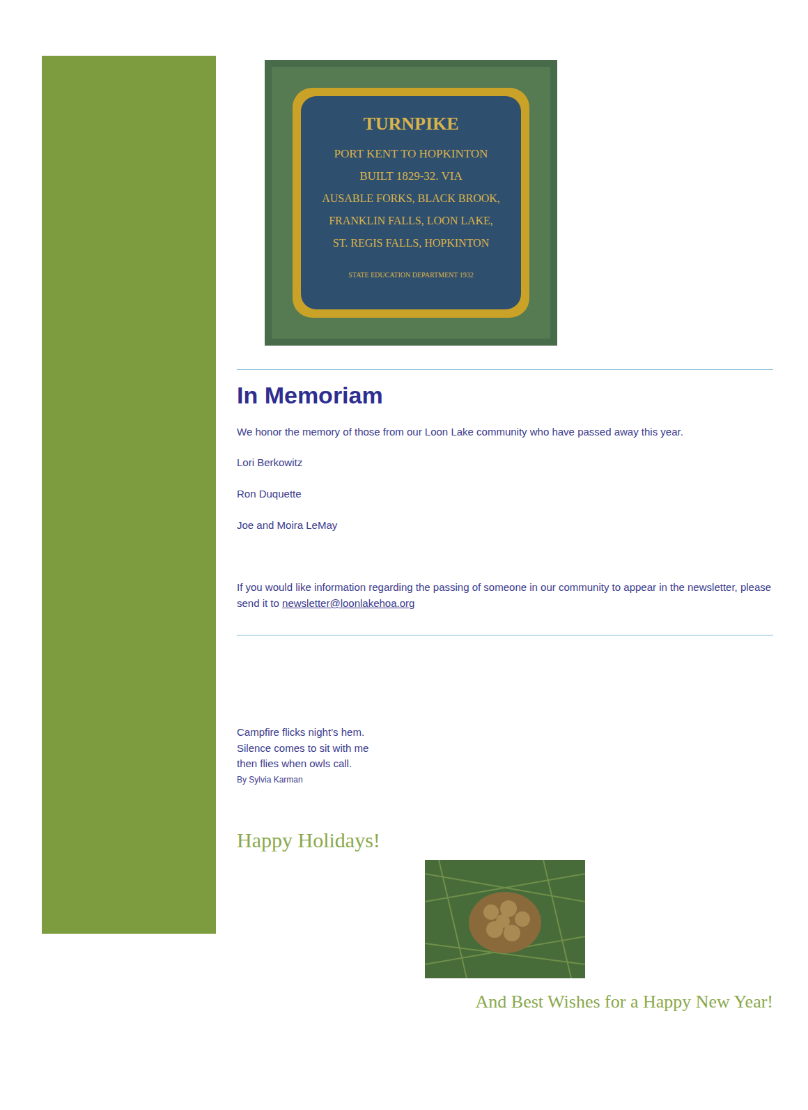In Memoriam
We honor the memory of those from our Loon Lake community who have passed away this year.
Lori Berkowitz
Ron Duquette
Joe and Moira LeMay
If you would like information regarding the passing of someone in our community to appear in the newsletter, please send it to newsletter@loonlakehoa.org
Campfire flicks night’s hem.
Silence comes to sit with me
then flies when owls call.
By Sylvia Karman
Happy Holidays!
And Best Wishes for a Happy New Year!